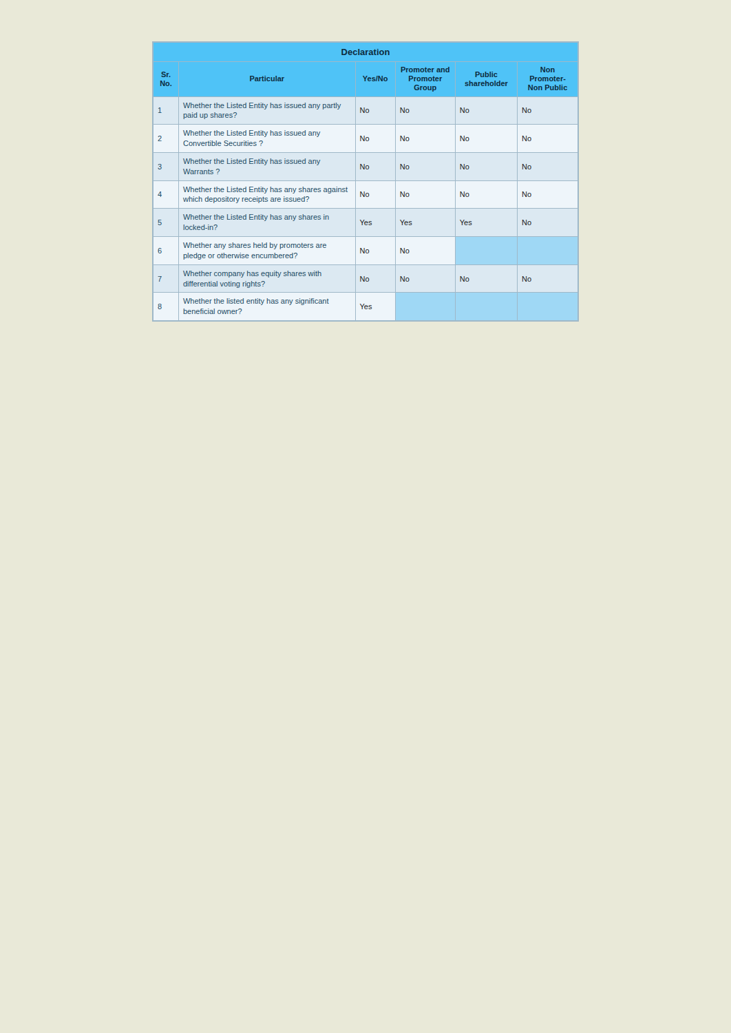Declaration
| Sr. No. | Particular | Yes/No | Promoter and Promoter Group | Public shareholder | Non Promoter- Non Public |
| --- | --- | --- | --- | --- | --- |
| 1 | Whether the Listed Entity has issued any partly paid up shares? | No | No | No | No |
| 2 | Whether the Listed Entity has issued any Convertible Securities ? | No | No | No | No |
| 3 | Whether the Listed Entity has issued any Warrants ? | No | No | No | No |
| 4 | Whether the Listed Entity has any shares against which depository receipts are issued? | No | No | No | No |
| 5 | Whether the Listed Entity has any shares in locked-in? | Yes | Yes | Yes | No |
| 6 | Whether any shares held by promoters are pledge or otherwise encumbered? | No | No | | |
| 7 | Whether company has equity shares with differential voting rights? | No | No | No | No |
| 8 | Whether the listed entity has any significant beneficial owner? | Yes | | | |